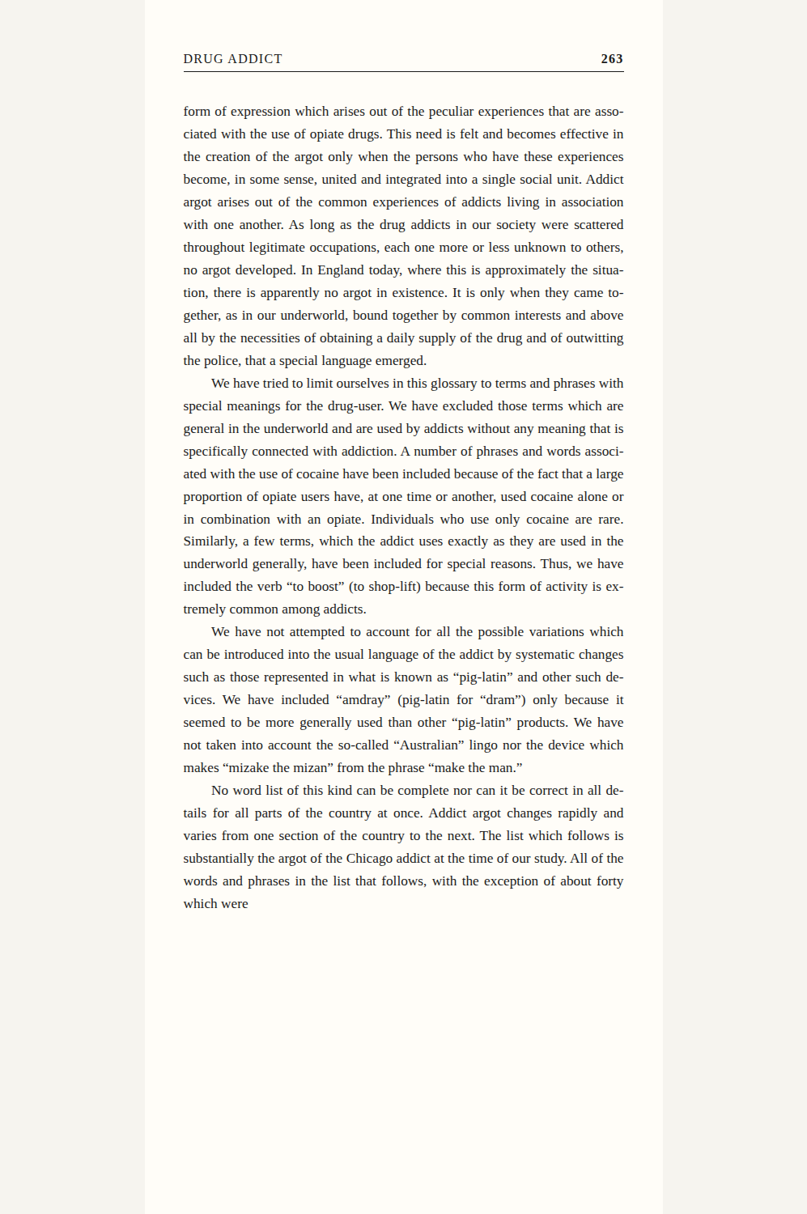Drug Addict 263
form of expression which arises out of the peculiar experiences that are associated with the use of opiate drugs. This need is felt and becomes effective in the creation of the argot only when the persons who have these experiences become, in some sense, united and integrated into a single social unit. Addict argot arises out of the common experiences of addicts living in association with one another. As long as the drug addicts in our society were scattered throughout legitimate occupations, each one more or less unknown to others, no argot developed. In England today, where this is approximately the situation, there is apparently no argot in existence. It is only when they came together, as in our underworld, bound together by common interests and above all by the necessities of obtaining a daily supply of the drug and of outwitting the police, that a special language emerged.
We have tried to limit ourselves in this glossary to terms and phrases with special meanings for the drug-user. We have excluded those terms which are general in the underworld and are used by addicts without any meaning that is specifically connected with addiction. A number of phrases and words associated with the use of cocaine have been included because of the fact that a large proportion of opiate users have, at one time or another, used cocaine alone or in combination with an opiate. Individuals who use only cocaine are rare. Similarly, a few terms, which the addict uses exactly as they are used in the underworld generally, have been included for special reasons. Thus, we have included the verb “to boost” (to shop-lift) because this form of activity is extremely common among addicts.
We have not attempted to account for all the possible variations which can be introduced into the usual language of the addict by systematic changes such as those represented in what is known as “pig-latin” and other such devices. We have included “amdray” (pig-latin for “dram”) only because it seemed to be more generally used than other “pig-latin” products. We have not taken into account the so-called “Australian” lingo nor the device which makes “mizake the mizan” from the phrase “make the man.”
No word list of this kind can be complete nor can it be correct in all details for all parts of the country at once. Addict argot changes rapidly and varies from one section of the country to the next. The list which follows is substantially the argot of the Chicago addict at the time of our study. All of the words and phrases in the list that follows, with the exception of about forty which were